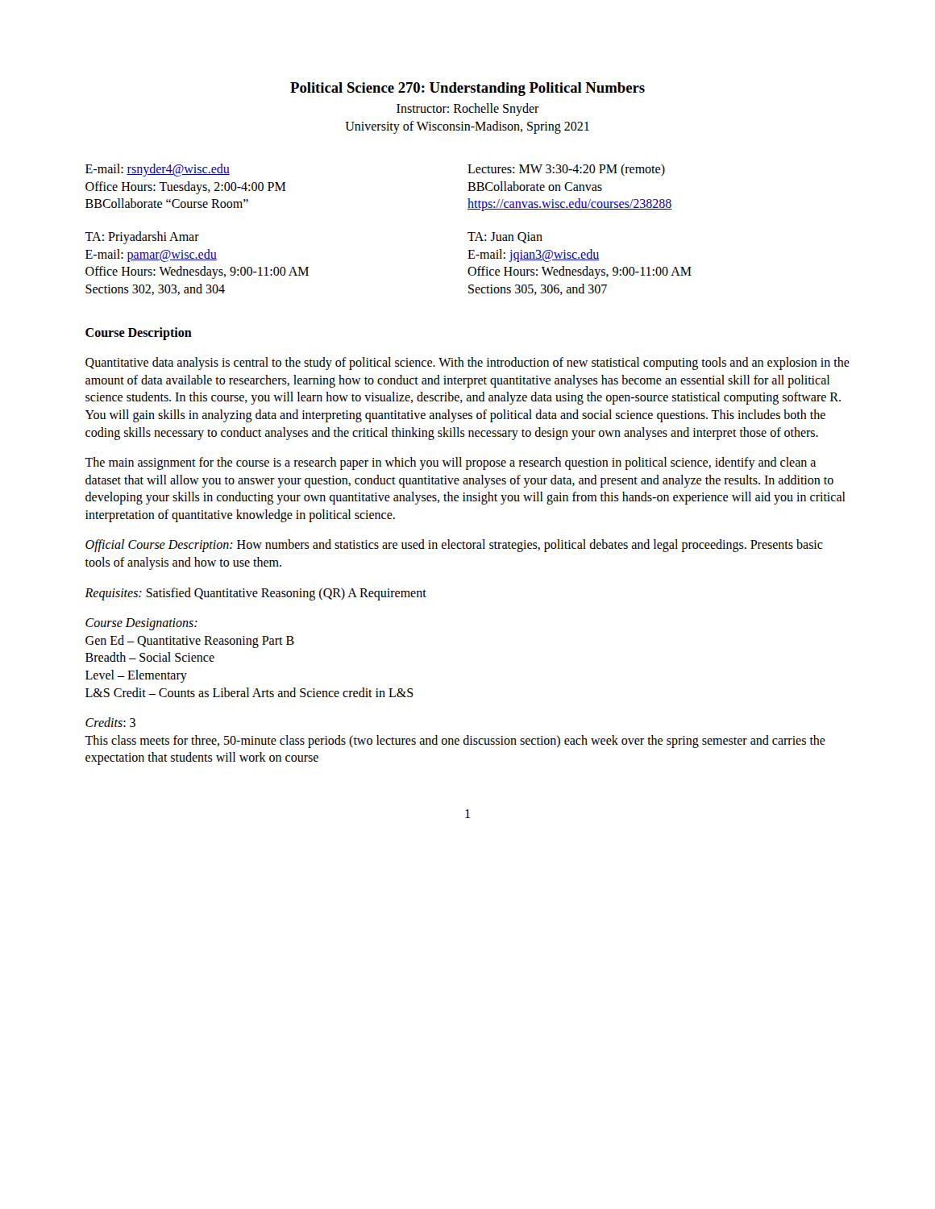Political Science 270: Understanding Political Numbers
Instructor: Rochelle Snyder
University of Wisconsin-Madison, Spring 2021
| E-mail: rsnyder4@wisc.edu Office Hours: Tuesdays, 2:00-4:00 PM BBCollaborate “Course Room” | Lectures: MW 3:30-4:20 PM (remote) BBCollaborate on Canvas https://canvas.wisc.edu/courses/238288 |
| TA: Priyadarshi Amar E-mail: pamar@wisc.edu Office Hours: Wednesdays, 9:00-11:00 AM Sections 302, 303, and 304 | TA: Juan Qian E-mail: jqian3@wisc.edu Office Hours: Wednesdays, 9:00-11:00 AM Sections 305, 306, and 307 |
Course Description
Quantitative data analysis is central to the study of political science. With the introduction of new statistical computing tools and an explosion in the amount of data available to researchers, learning how to conduct and interpret quantitative analyses has become an essential skill for all political science students. In this course, you will learn how to visualize, describe, and analyze data using the open-source statistical computing software R. You will gain skills in analyzing data and interpreting quantitative analyses of political data and social science questions. This includes both the coding skills necessary to conduct analyses and the critical thinking skills necessary to design your own analyses and interpret those of others.
The main assignment for the course is a research paper in which you will propose a research question in political science, identify and clean a dataset that will allow you to answer your question, conduct quantitative analyses of your data, and present and analyze the results. In addition to developing your skills in conducting your own quantitative analyses, the insight you will gain from this hands-on experience will aid you in critical interpretation of quantitative knowledge in political science.
Official Course Description: How numbers and statistics are used in electoral strategies, political debates and legal proceedings. Presents basic tools of analysis and how to use them.
Requisites: Satisfied Quantitative Reasoning (QR) A Requirement
Course Designations:
Gen Ed – Quantitative Reasoning Part B
Breadth – Social Science
Level – Elementary
L&S Credit – Counts as Liberal Arts and Science credit in L&S
Credits: 3
This class meets for three, 50-minute class periods (two lectures and one discussion section) each week over the spring semester and carries the expectation that students will work on course
1